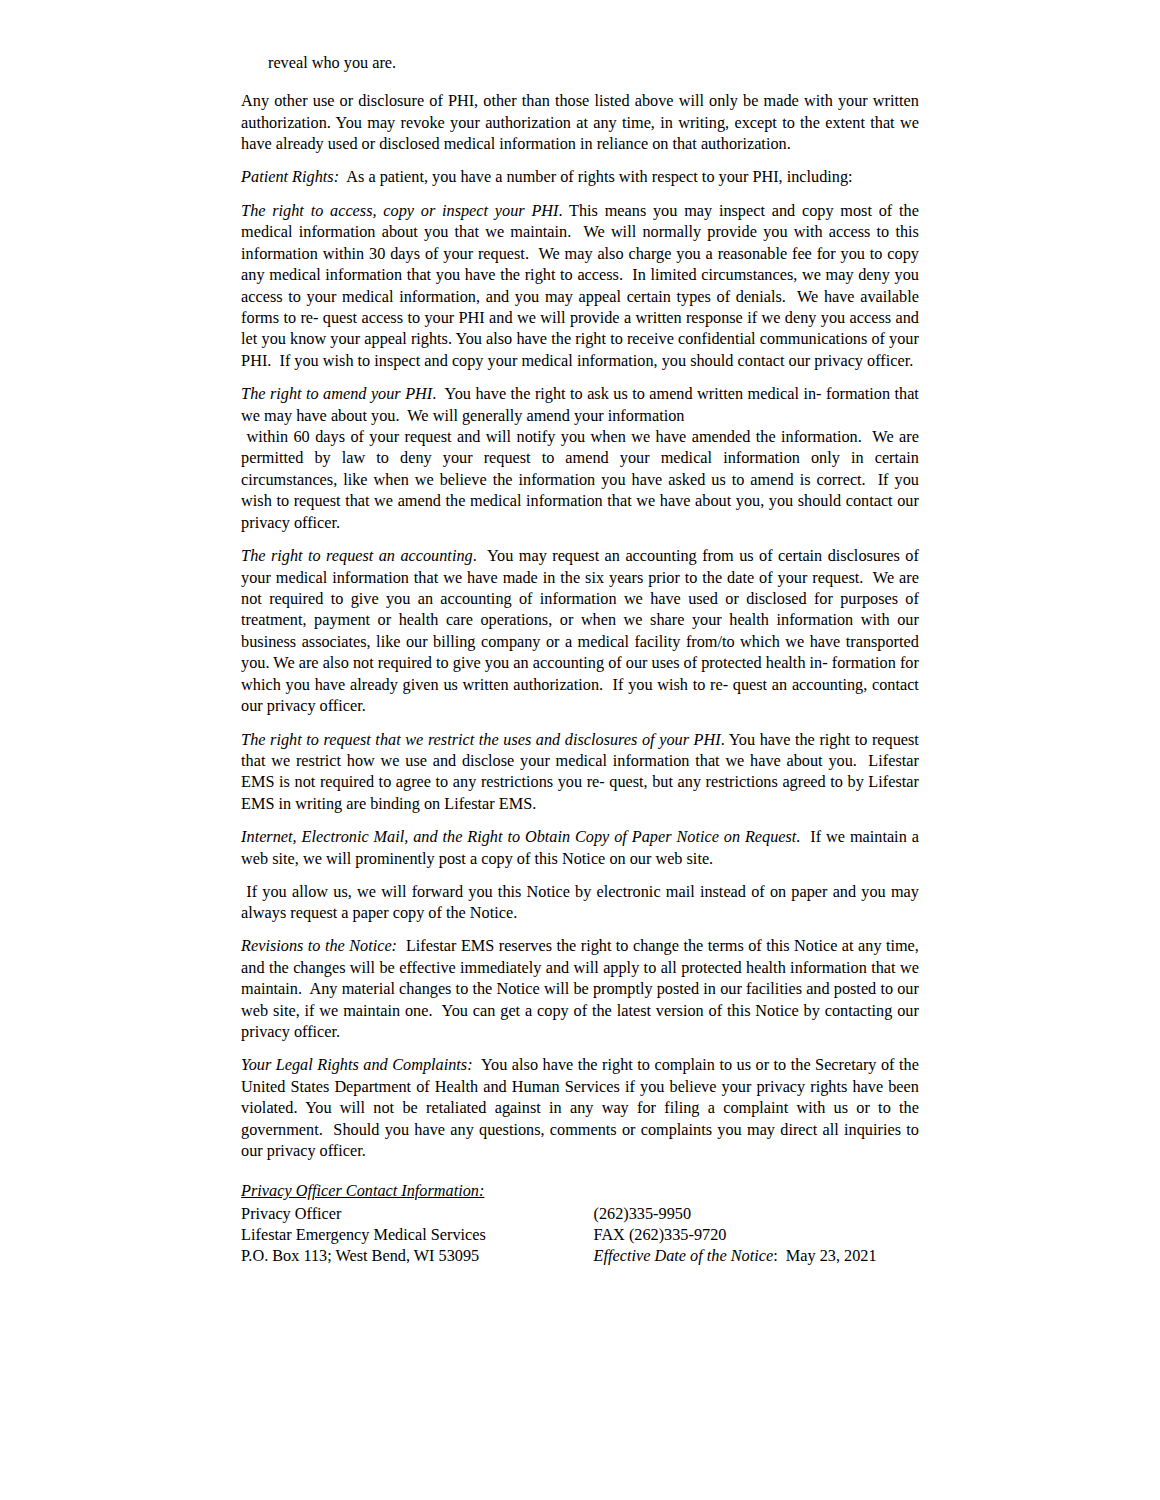reveal who you are.
Any other use or disclosure of PHI, other than those listed above will only be made with your written authorization. You may revoke your authorization at any time, in writing, except to the extent that we have already used or disclosed medical information in reliance on that authorization.
Patient Rights: As a patient, you have a number of rights with respect to your PHI, including:
The right to access, copy or inspect your PHI. This means you may inspect and copy most of the medical information about you that we maintain. We will normally provide you with access to this information within 30 days of your request. We may also charge you a reasonable fee for you to copy any medical information that you have the right to access. In limited circumstances, we may deny you access to your medical information, and you may appeal certain types of denials. We have available forms to re- quest access to your PHI and we will provide a written response if we deny you access and let you know your appeal rights. You also have the right to receive confidential communications of your PHI. If you wish to inspect and copy your medical information, you should contact our privacy officer.
The right to amend your PHI. You have the right to ask us to amend written medical in- formation that we may have about you. We will generally amend your information
within 60 days of your request and will notify you when we have amended the information. We are permitted by law to deny your request to amend your medical information only in certain circumstances, like when we believe the information you have asked us to amend is correct. If you wish to request that we amend the medical information that we have about you, you should contact our privacy officer.
The right to request an accounting. You may request an accounting from us of certain disclosures of your medical information that we have made in the six years prior to the date of your request. We are not required to give you an accounting of information we have used or disclosed for purposes of treatment, payment or health care operations, or when we share your health information with our business associates, like our billing company or a medical facility from/to which we have transported you. We are also not required to give you an accounting of our uses of protected health in- formation for which you have already given us written authorization. If you wish to re- quest an accounting, contact our privacy officer.
The right to request that we restrict the uses and disclosures of your PHI. You have the right to request that we restrict how we use and disclose your medical information that we have about you. Lifestar EMS is not required to agree to any restrictions you re- quest, but any restrictions agreed to by Lifestar EMS in writing are binding on Lifestar EMS.
Internet, Electronic Mail, and the Right to Obtain Copy of Paper Notice on Request. If we maintain a web site, we will prominently post a copy of this Notice on our web site.
If you allow us, we will forward you this Notice by electronic mail instead of on paper and you may always request a paper copy of the Notice.
Revisions to the Notice: Lifestar EMS reserves the right to change the terms of this Notice at any time, and the changes will be effective immediately and will apply to all protected health information that we maintain. Any material changes to the Notice will be promptly posted in our facilities and posted to our web site, if we maintain one. You can get a copy of the latest version of this Notice by contacting our privacy officer.
Your Legal Rights and Complaints: You also have the right to complain to us or to the Secretary of the United States Department of Health and Human Services if you believe your privacy rights have been violated. You will not be retaliated against in any way for filing a complaint with us or to the government. Should you have any questions, comments or complaints you may direct all inquiries to our privacy officer.
Privacy Officer Contact Information:
| Privacy Officer | (262)335-9950 |
| Lifestar Emergency Medical Services | FAX (262)335-9720 |
| P.O. Box 113; West Bend, WI 53095 | Effective Date of the Notice : May 23, 2021 |